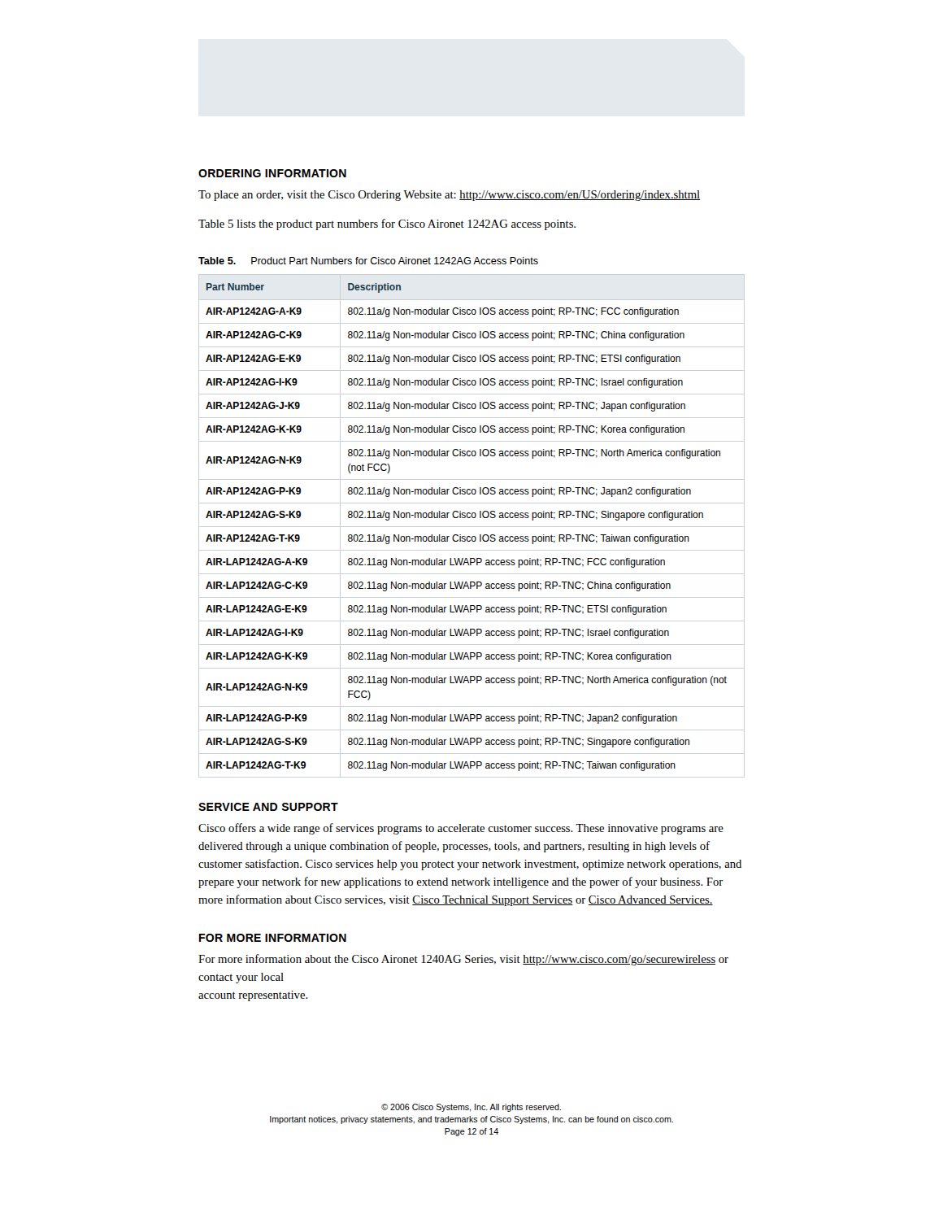ORDERING INFORMATION
To place an order, visit the Cisco Ordering Website at: http://www.cisco.com/en/US/ordering/index.shtml
Table 5 lists the product part numbers for Cisco Aironet 1242AG access points.
Table 5. Product Part Numbers for Cisco Aironet 1242AG Access Points
| Part Number | Description |
| --- | --- |
| AIR-AP1242AG-A-K9 | 802.11a/g Non-modular Cisco IOS access point; RP-TNC; FCC configuration |
| AIR-AP1242AG-C-K9 | 802.11a/g Non-modular Cisco IOS access point; RP-TNC; China configuration |
| AIR-AP1242AG-E-K9 | 802.11a/g Non-modular Cisco IOS access point; RP-TNC; ETSI configuration |
| AIR-AP1242AG-I-K9 | 802.11a/g Non-modular Cisco IOS access point; RP-TNC; Israel configuration |
| AIR-AP1242AG-J-K9 | 802.11a/g Non-modular Cisco IOS access point; RP-TNC; Japan configuration |
| AIR-AP1242AG-K-K9 | 802.11a/g Non-modular Cisco IOS access point; RP-TNC; Korea configuration |
| AIR-AP1242AG-N-K9 | 802.11a/g Non-modular Cisco IOS access point; RP-TNC; North America configuration (not FCC) |
| AIR-AP1242AG-P-K9 | 802.11a/g Non-modular Cisco IOS access point; RP-TNC; Japan2 configuration |
| AIR-AP1242AG-S-K9 | 802.11a/g Non-modular Cisco IOS access point; RP-TNC; Singapore configuration |
| AIR-AP1242AG-T-K9 | 802.11a/g Non-modular Cisco IOS access point; RP-TNC; Taiwan configuration |
| AIR-LAP1242AG-A-K9 | 802.11ag Non-modular LWAPP access point; RP-TNC; FCC configuration |
| AIR-LAP1242AG-C-K9 | 802.11ag Non-modular LWAPP access point; RP-TNC; China configuration |
| AIR-LAP1242AG-E-K9 | 802.11ag Non-modular LWAPP access point; RP-TNC; ETSI configuration |
| AIR-LAP1242AG-I-K9 | 802.11ag Non-modular LWAPP access point; RP-TNC; Israel configuration |
| AIR-LAP1242AG-K-K9 | 802.11ag Non-modular LWAPP access point; RP-TNC; Korea configuration |
| AIR-LAP1242AG-N-K9 | 802.11ag Non-modular LWAPP access point; RP-TNC; North America configuration (not FCC) |
| AIR-LAP1242AG-P-K9 | 802.11ag Non-modular LWAPP access point; RP-TNC; Japan2 configuration |
| AIR-LAP1242AG-S-K9 | 802.11ag Non-modular LWAPP access point; RP-TNC; Singapore configuration |
| AIR-LAP1242AG-T-K9 | 802.11ag Non-modular LWAPP access point; RP-TNC; Taiwan configuration |
SERVICE AND SUPPORT
Cisco offers a wide range of services programs to accelerate customer success. These innovative programs are delivered through a unique combination of people, processes, tools, and partners, resulting in high levels of customer satisfaction. Cisco services help you protect your network investment, optimize network operations, and prepare your network for new applications to extend network intelligence and the power of your business. For more information about Cisco services, visit Cisco Technical Support Services or Cisco Advanced Services.
FOR MORE INFORMATION
For more information about the Cisco Aironet 1240AG Series, visit http://www.cisco.com/go/securewireless or contact your local
account representative.
© 2006 Cisco Systems, Inc. All rights reserved.
Important notices, privacy statements, and trademarks of Cisco Systems, Inc. can be found on cisco.com.
Page 12 of 14